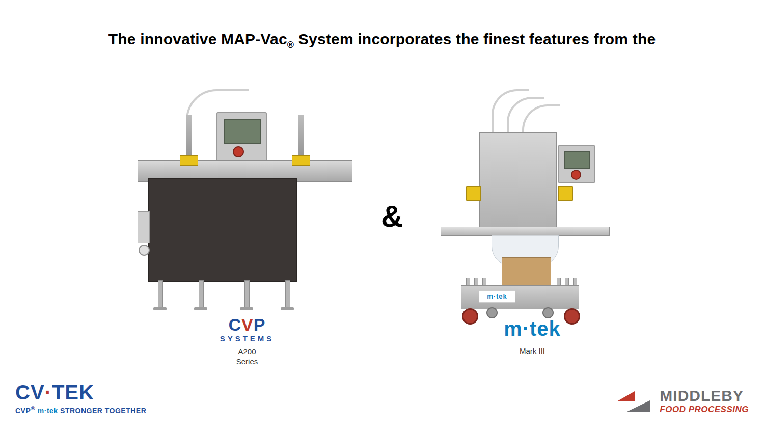The innovative MAP-Vac® System incorporates the finest features from the
&
m·tek
CVP
SYSTEMS
A200
Series
m·tek
Mark III
CV·TEK
CVP® m·tek STRONGER TOGETHER
MIDDLEBY
FOOD PROCESSING